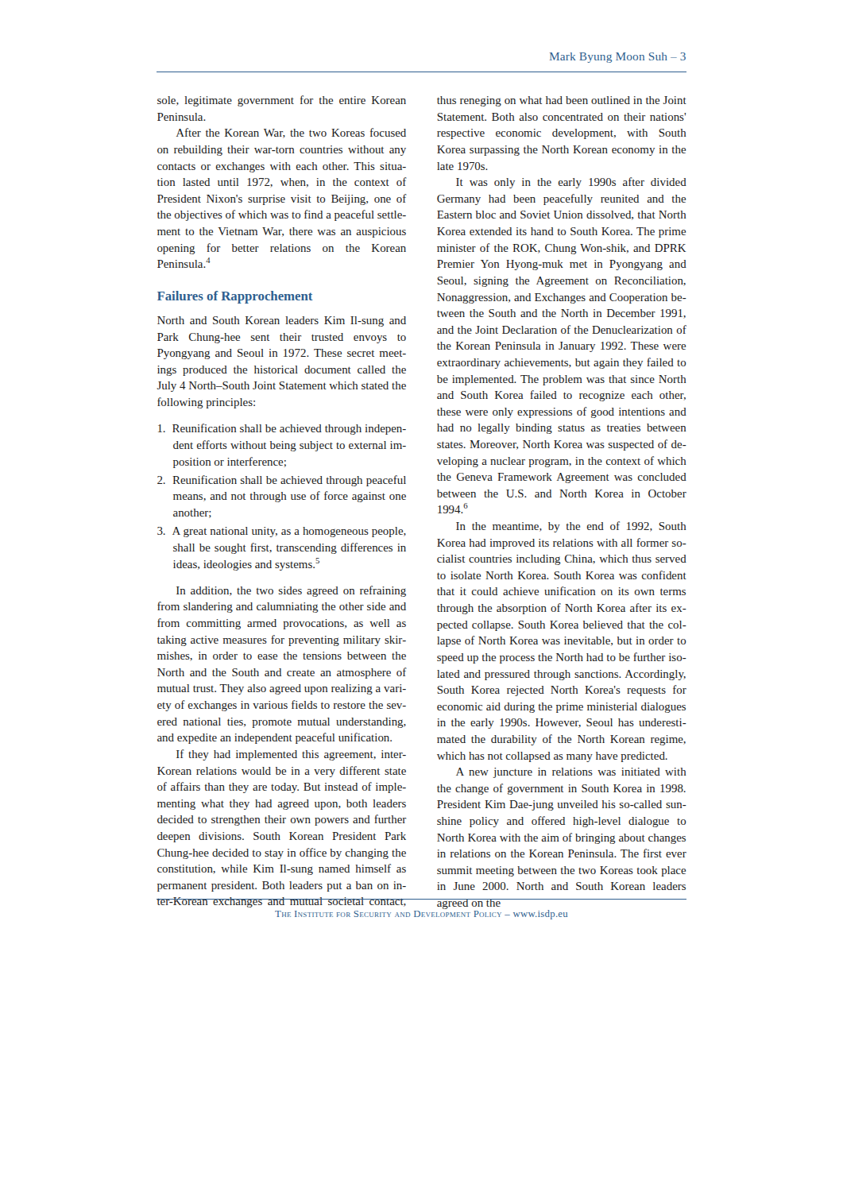Mark Byung Moon Suh – 3
sole, legitimate government for the entire Korean Peninsula.
After the Korean War, the two Koreas focused on rebuilding their war-torn countries without any contacts or exchanges with each other. This situation lasted until 1972, when, in the context of President Nixon's surprise visit to Beijing, one of the objectives of which was to find a peaceful settlement to the Vietnam War, there was an auspicious opening for better relations on the Korean Peninsula.4
Failures of Rapprochement
North and South Korean leaders Kim Il-sung and Park Chung-hee sent their trusted envoys to Pyongyang and Seoul in 1972. These secret meetings produced the historical document called the July 4 North–South Joint Statement which stated the following principles:
1. Reunification shall be achieved through independent efforts without being subject to external imposition or interference;
2. Reunification shall be achieved through peaceful means, and not through use of force against one another;
3. A great national unity, as a homogeneous people, shall be sought first, transcending differences in ideas, ideologies and systems.5
In addition, the two sides agreed on refraining from slandering and calumniating the other side and from committing armed provocations, as well as taking active measures for preventing military skirmishes, in order to ease the tensions between the North and the South and create an atmosphere of mutual trust. They also agreed upon realizing a variety of exchanges in various fields to restore the severed national ties, promote mutual understanding, and expedite an independent peaceful unification.
If they had implemented this agreement, inter-Korean relations would be in a very different state of affairs than they are today. But instead of implementing what they had agreed upon, both leaders decided to strengthen their own powers and further deepen divisions. South Korean President Park Chung-hee decided to stay in office by changing the constitution, while Kim Il-sung named himself as permanent president. Both leaders put a ban on inter-Korean exchanges and mutual societal contact, thus reneging on what had been outlined in the Joint Statement. Both also concentrated on their nations' respective economic development, with South Korea surpassing the North Korean economy in the late 1970s.
It was only in the early 1990s after divided Germany had been peacefully reunited and the Eastern bloc and Soviet Union dissolved, that North Korea extended its hand to South Korea. The prime minister of the ROK, Chung Won-shik, and DPRK Premier Yon Hyong-muk met in Pyongyang and Seoul, signing the Agreement on Reconciliation, Nonaggression, and Exchanges and Cooperation between the South and the North in December 1991, and the Joint Declaration of the Denuclearization of the Korean Peninsula in January 1992. These were extraordinary achievements, but again they failed to be implemented. The problem was that since North and South Korea failed to recognize each other, these were only expressions of good intentions and had no legally binding status as treaties between states. Moreover, North Korea was suspected of developing a nuclear program, in the context of which the Geneva Framework Agreement was concluded between the U.S. and North Korea in October 1994.6
In the meantime, by the end of 1992, South Korea had improved its relations with all former socialist countries including China, which thus served to isolate North Korea. South Korea was confident that it could achieve unification on its own terms through the absorption of North Korea after its expected collapse. South Korea believed that the collapse of North Korea was inevitable, but in order to speed up the process the North had to be further isolated and pressured through sanctions. Accordingly, South Korea rejected North Korea's requests for economic aid during the prime ministerial dialogues in the early 1990s. However, Seoul has underestimated the durability of the North Korean regime, which has not collapsed as many have predicted.
A new juncture in relations was initiated with the change of government in South Korea in 1998. President Kim Dae-jung unveiled his so-called sunshine policy and offered high-level dialogue to North Korea with the aim of bringing about changes in relations on the Korean Peninsula. The first ever summit meeting between the two Koreas took place in June 2000. North and South Korean leaders agreed on the
The Institute for Security and Development Policy – www.isdp.eu